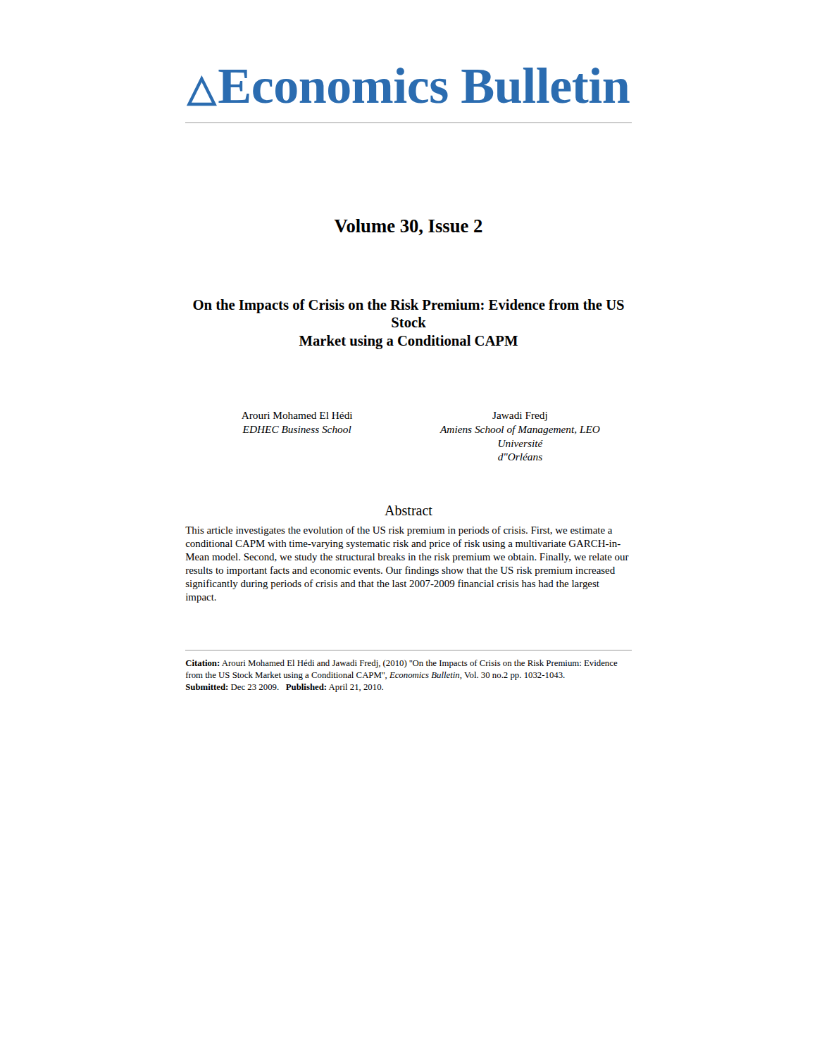△Economics Bulletin
Volume 30, Issue 2
On the Impacts of Crisis on the Risk Premium: Evidence from the US Stock
Market using a Conditional CAPM
| Arouri Mohamed El Hédi EDHEC Business School | Jawadi Fredj Amiens School of Management, LEO Université d"Orléans |
Abstract
This article investigates the evolution of the US risk premium in periods of crisis. First, we estimate a conditional CAPM with time-varying systematic risk and price of risk using a multivariate GARCH-in-Mean model. Second, we study the structural breaks in the risk premium we obtain. Finally, we relate our results to important facts and economic events. Our findings show that the US risk premium increased significantly during periods of crisis and that the last 2007-2009 financial crisis has had the largest impact.
Citation: Arouri Mohamed El Hédi and Jawadi Fredj, (2010) ''On the Impacts of Crisis on the Risk Premium: Evidence from the US Stock Market using a Conditional CAPM'', Economics Bulletin, Vol. 30 no.2 pp. 1032-1043.
Submitted: Dec 23 2009. Published: April 21, 2010.